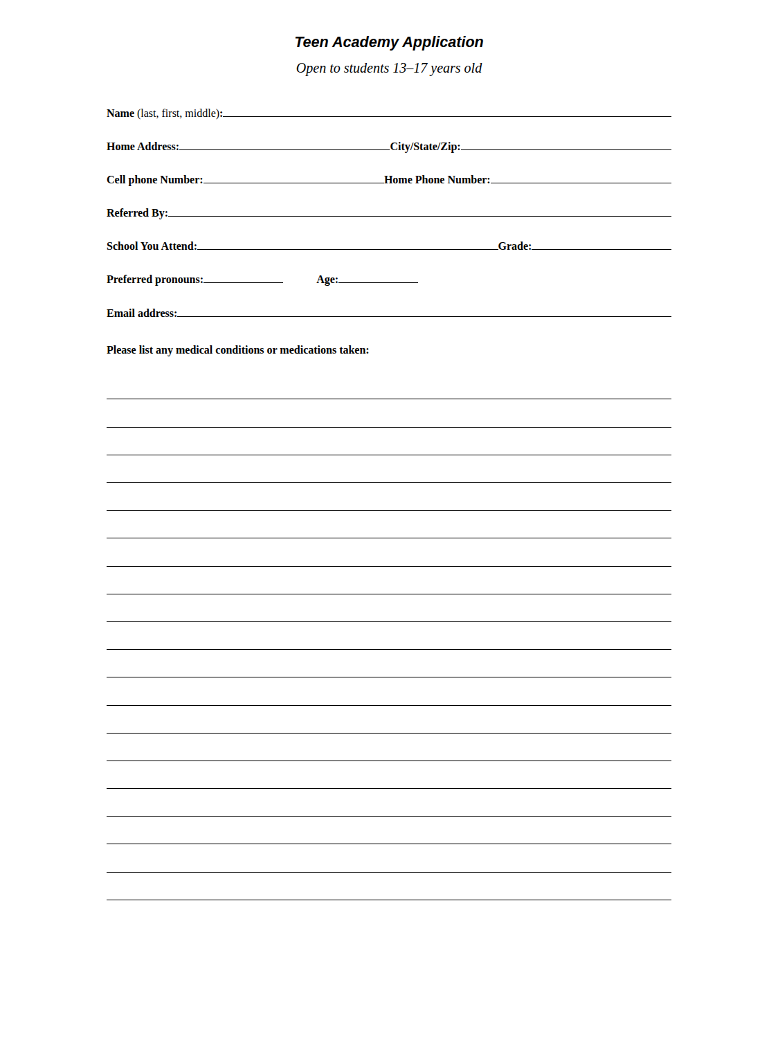Teen Academy Application
Open to students 13–17 years old
Name (last, first, middle):
Home Address: City/State/Zip:
Cell phone Number: Home Phone Number:
Referred By:
School You Attend: Grade:
Preferred pronouns: Age:
Email address:
Please list any medical conditions or medications taken: